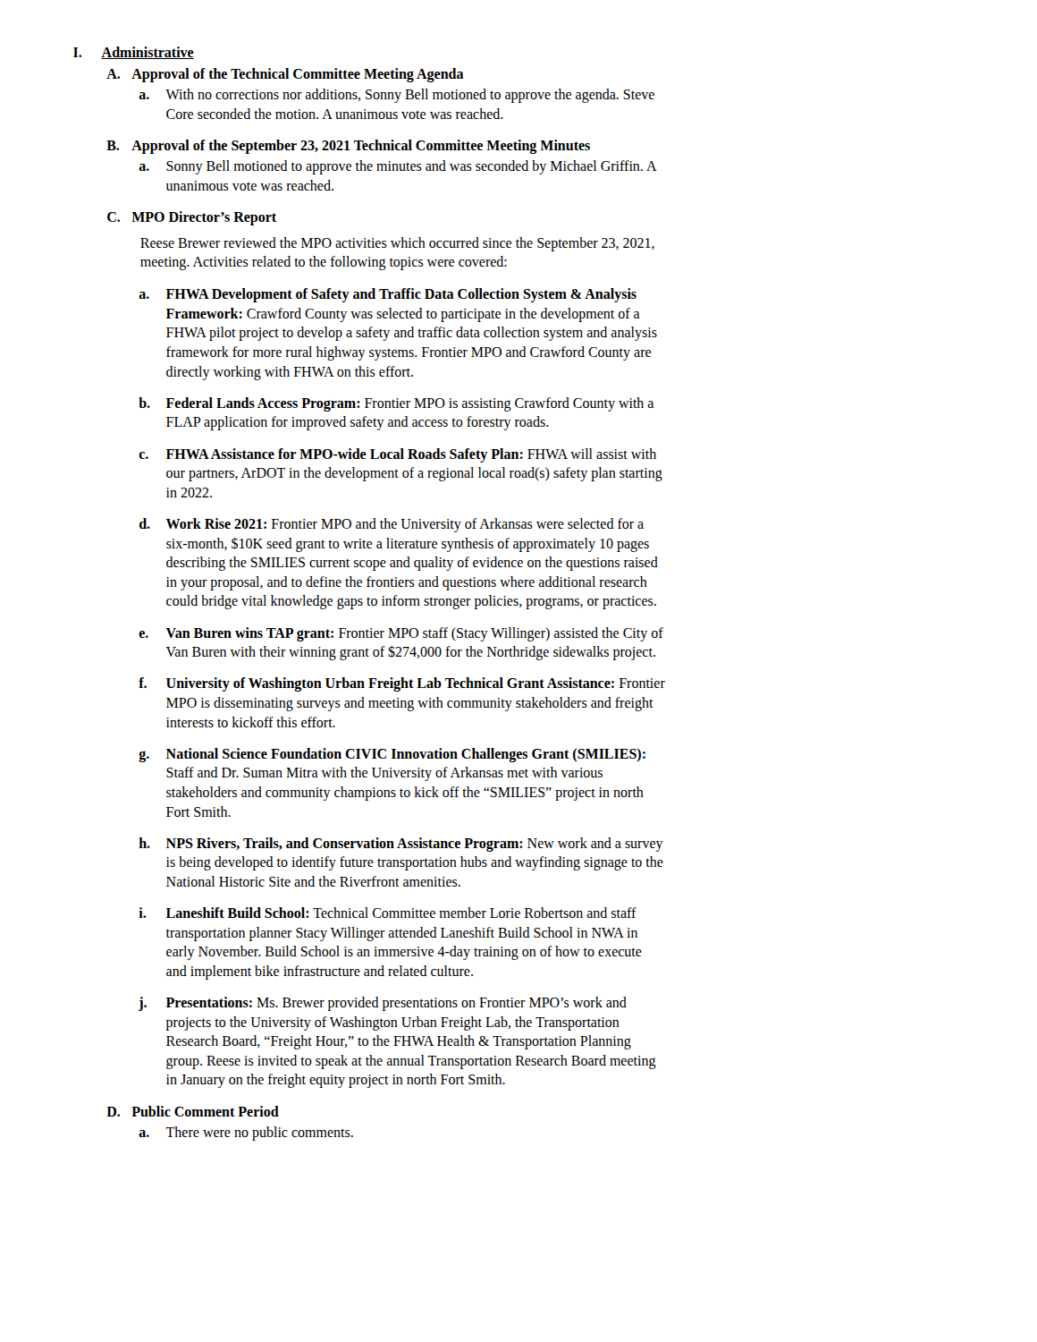Administrative
Approval of the Technical Committee Meeting Agenda
With no corrections nor additions, Sonny Bell motioned to approve the agenda. Steve Core seconded the motion. A unanimous vote was reached.
Approval of the September 23, 2021 Technical Committee Meeting Minutes
Sonny Bell motioned to approve the minutes and was seconded by Michael Griffin. A unanimous vote was reached.
MPO Director’s Report
Reese Brewer reviewed the MPO activities which occurred since the September 23, 2021, meeting. Activities related to the following topics were covered:
FHWA Development of Safety and Traffic Data Collection System & Analysis Framework: Crawford County was selected to participate in the development of a FHWA pilot project to develop a safety and traffic data collection system and analysis framework for more rural highway systems. Frontier MPO and Crawford County are directly working with FHWA on this effort.
Federal Lands Access Program: Frontier MPO is assisting Crawford County with a FLAP application for improved safety and access to forestry roads.
FHWA Assistance for MPO-wide Local Roads Safety Plan: FHWA will assist with our partners, ArDOT in the development of a regional local road(s) safety plan starting in 2022.
Work Rise 2021: Frontier MPO and the University of Arkansas were selected for a six-month, $10K seed grant to write a literature synthesis of approximately 10 pages describing the SMILIES current scope and quality of evidence on the questions raised in your proposal, and to define the frontiers and questions where additional research could bridge vital knowledge gaps to inform stronger policies, programs, or practices.
Van Buren wins TAP grant: Frontier MPO staff (Stacy Willinger) assisted the City of Van Buren with their winning grant of $274,000 for the Northridge sidewalks project.
University of Washington Urban Freight Lab Technical Grant Assistance: Frontier MPO is disseminating surveys and meeting with community stakeholders and freight interests to kickoff this effort.
National Science Foundation CIVIC Innovation Challenges Grant (SMILIES): Staff and Dr. Suman Mitra with the University of Arkansas met with various stakeholders and community champions to kick off the “SMILIES” project in north Fort Smith.
NPS Rivers, Trails, and Conservation Assistance Program: New work and a survey is being developed to identify future transportation hubs and wayfinding signage to the National Historic Site and the Riverfront amenities.
Laneshift Build School: Technical Committee member Lorie Robertson and staff transportation planner Stacy Willinger attended Laneshift Build School in NWA in early November. Build School is an immersive 4-day training on of how to execute and implement bike infrastructure and related culture.
Presentations: Ms. Brewer provided presentations on Frontier MPO’s work and projects to the University of Washington Urban Freight Lab, the Transportation Research Board, “Freight Hour,” to the FHWA Health & Transportation Planning group. Reese is invited to speak at the annual Transportation Research Board meeting in January on the freight equity project in north Fort Smith.
Public Comment Period
There were no public comments.